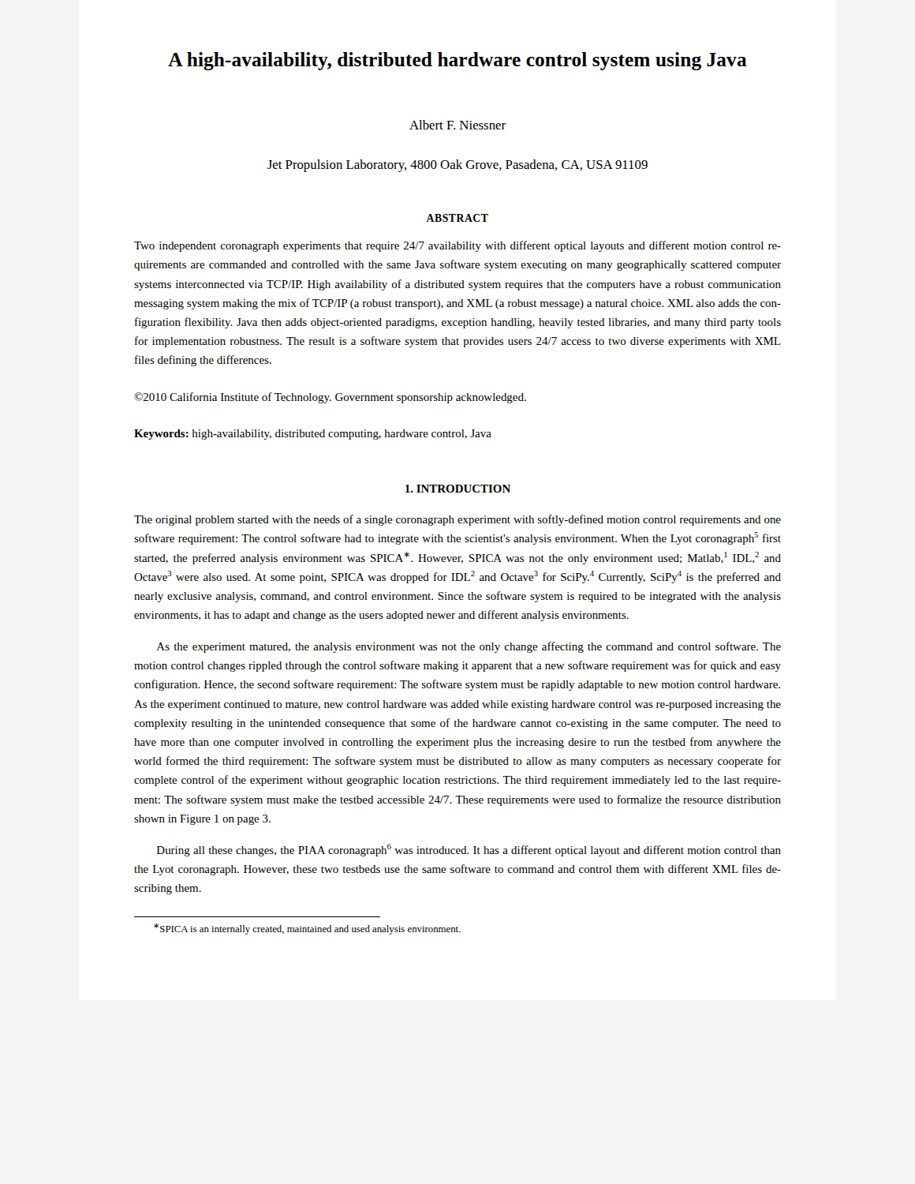A high-availability, distributed hardware control system using Java
Albert F. Niessner
Jet Propulsion Laboratory, 4800 Oak Grove, Pasadena, CA, USA 91109
ABSTRACT
Two independent coronagraph experiments that require 24/7 availability with different optical layouts and different motion control requirements are commanded and controlled with the same Java software system executing on many geographically scattered computer systems interconnected via TCP/IP. High availability of a distributed system requires that the computers have a robust communication messaging system making the mix of TCP/IP (a robust transport), and XML (a robust message) a natural choice. XML also adds the configuration flexibility. Java then adds object-oriented paradigms, exception handling, heavily tested libraries, and many third party tools for implementation robustness. The result is a software system that provides users 24/7 access to two diverse experiments with XML files defining the differences.
©2010 California Institute of Technology. Government sponsorship acknowledged.
Keywords: high-availability, distributed computing, hardware control, Java
1. INTRODUCTION
The original problem started with the needs of a single coronagraph experiment with softly-defined motion control requirements and one software requirement: The control software had to integrate with the scientist's analysis environment. When the Lyot coronagraph5 first started, the preferred analysis environment was SPICA∗. However, SPICA was not the only environment used; Matlab,1 IDL,2 and Octave3 were also used. At some point, SPICA was dropped for IDL2 and Octave3 for SciPy.4 Currently, SciPy4 is the preferred and nearly exclusive analysis, command, and control environment. Since the software system is required to be integrated with the analysis environments, it has to adapt and change as the users adopted newer and different analysis environments.
As the experiment matured, the analysis environment was not the only change affecting the command and control software. The motion control changes rippled through the control software making it apparent that a new software requirement was for quick and easy configuration. Hence, the second software requirement: The software system must be rapidly adaptable to new motion control hardware. As the experiment continued to mature, new control hardware was added while existing hardware control was re-purposed increasing the complexity resulting in the unintended consequence that some of the hardware cannot co-existing in the same computer. The need to have more than one computer involved in controlling the experiment plus the increasing desire to run the testbed from anywhere the world formed the third requirement: The software system must be distributed to allow as many computers as necessary cooperate for complete control of the experiment without geographic location restrictions. The third requirement immediately led to the last requirement: The software system must make the testbed accessible 24/7. These requirements were used to formalize the resource distribution shown in Figure 1 on page 3.
During all these changes, the PIAA coronagraph6 was introduced. It has a different optical layout and different motion control than the Lyot coronagraph. However, these two testbeds use the same software to command and control them with different XML files describing them.
∗SPICA is an internally created, maintained and used analysis environment.